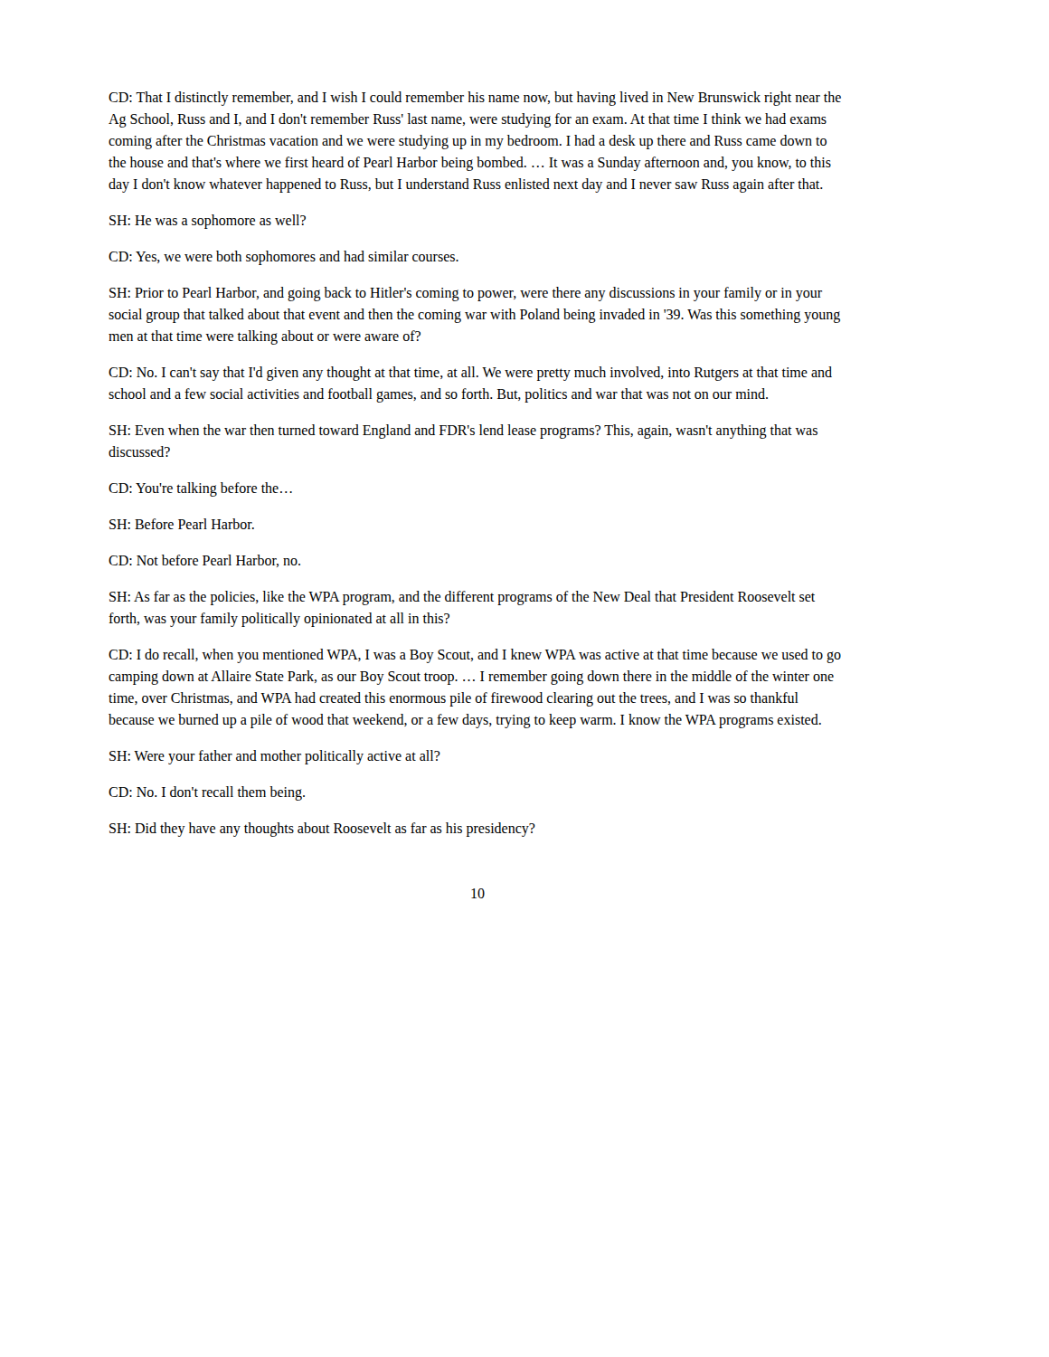CD: That I distinctly remember, and I wish I could remember his name now, but having lived in New Brunswick right near the Ag School, Russ and I, and I don't remember Russ' last name, were studying for an exam. At that time I think we had exams coming after the Christmas vacation and we were studying up in my bedroom. I had a desk up there and Russ came down to the house and that's where we first heard of Pearl Harbor being bombed. … It was a Sunday afternoon and, you know, to this day I don't know whatever happened to Russ, but I understand Russ enlisted next day and I never saw Russ again after that.
SH: He was a sophomore as well?
CD: Yes, we were both sophomores and had similar courses.
SH: Prior to Pearl Harbor, and going back to Hitler's coming to power, were there any discussions in your family or in your social group that talked about that event and then the coming war with Poland being invaded in '39. Was this something young men at that time were talking about or were aware of?
CD: No. I can't say that I'd given any thought at that time, at all. We were pretty much involved, into Rutgers at that time and school and a few social activities and football games, and so forth. But, politics and war that was not on our mind.
SH: Even when the war then turned toward England and FDR's lend lease programs? This, again, wasn't anything that was discussed?
CD: You're talking before the…
SH: Before Pearl Harbor.
CD: Not before Pearl Harbor, no.
SH: As far as the policies, like the WPA program, and the different programs of the New Deal that President Roosevelt set forth, was your family politically opinionated at all in this?
CD: I do recall, when you mentioned WPA, I was a Boy Scout, and I knew WPA was active at that time because we used to go camping down at Allaire State Park, as our Boy Scout troop. … I remember going down there in the middle of the winter one time, over Christmas, and WPA had created this enormous pile of firewood clearing out the trees, and I was so thankful because we burned up a pile of wood that weekend, or a few days, trying to keep warm. I know the WPA programs existed.
SH: Were your father and mother politically active at all?
CD: No. I don't recall them being.
SH: Did they have any thoughts about Roosevelt as far as his presidency?
10